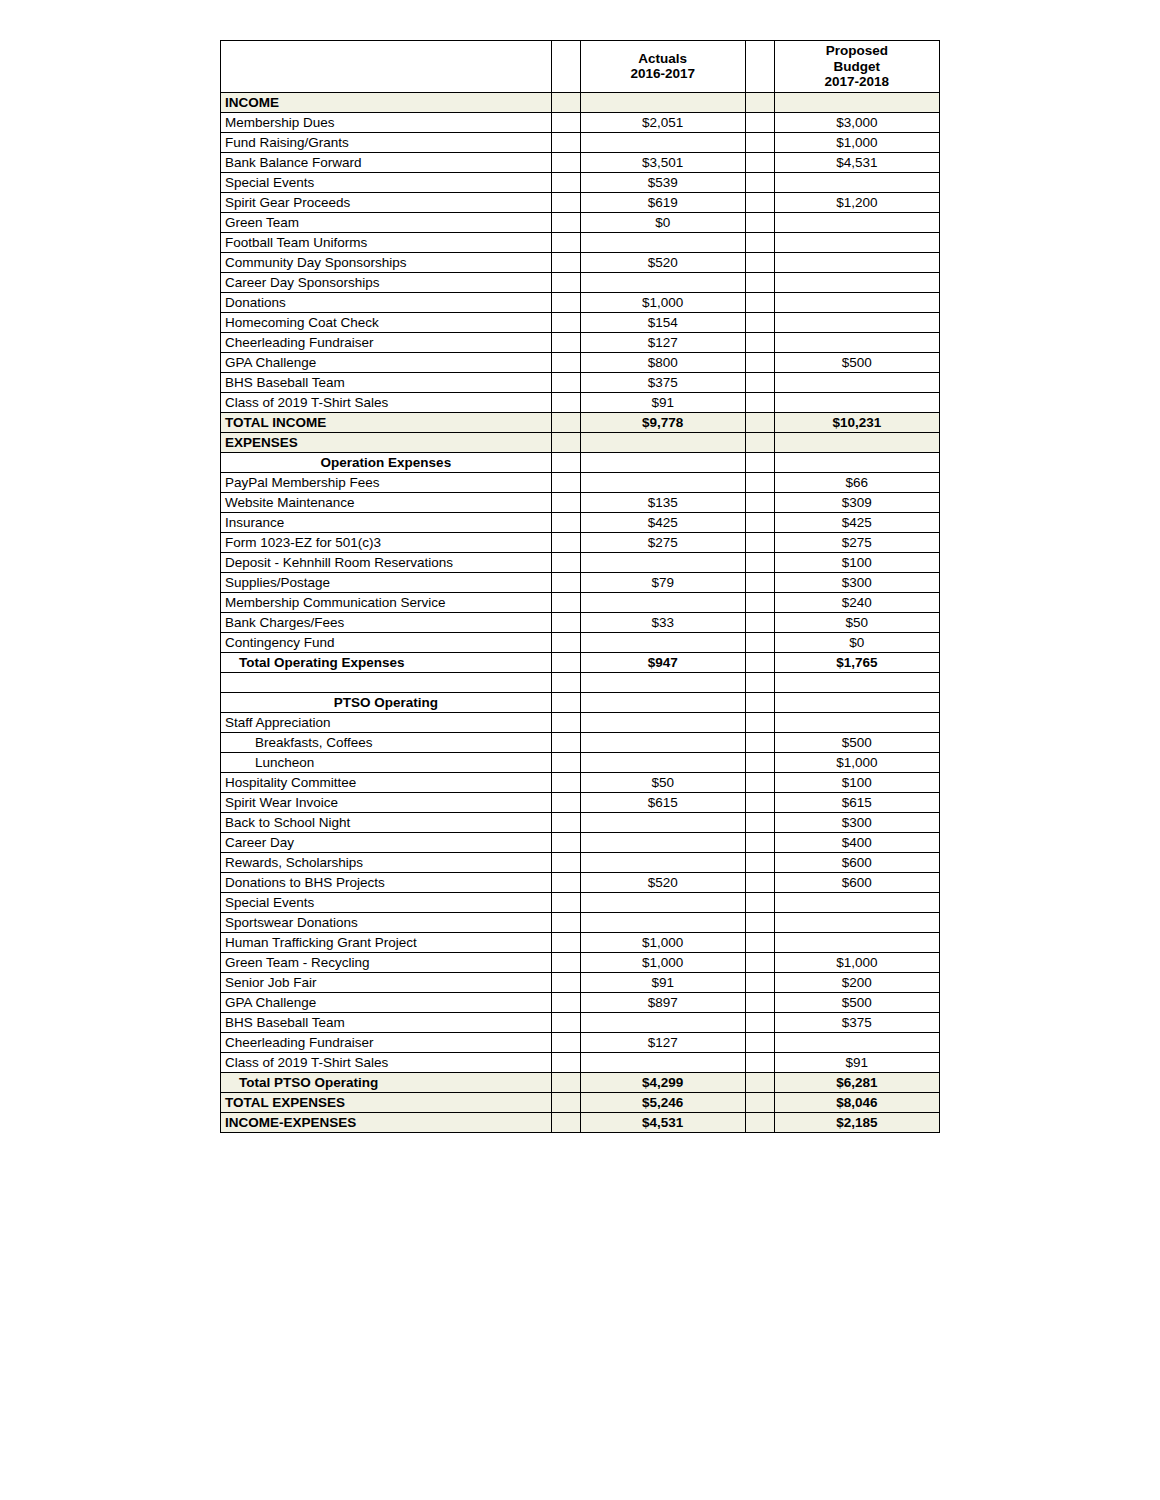| | | Actuals 2016-2017 | | Proposed Budget 2017-2018 |
| INCOME | | | | |
| Membership Dues | | $2,051 | | $3,000 |
| Fund Raising/Grants | | | | $1,000 |
| Bank Balance Forward | | $3,501 | | $4,531 |
| Special Events | | $539 | | |
| Spirit Gear Proceeds | | $619 | | $1,200 |
| Green Team | | $0 | | |
| Football Team Uniforms | | | | |
| Community Day Sponsorships | | $520 | | |
| Career Day Sponsorships | | | | |
| Donations | | $1,000 | | |
| Homecoming Coat Check | | $154 | | |
| Cheerleading Fundraiser | | $127 | | |
| GPA Challenge | | $800 | | $500 |
| BHS Baseball Team | | $375 | | |
| Class of 2019 T-Shirt Sales | | $91 | | |
| TOTAL INCOME | | $9,778 | | $10,231 |
| EXPENSES | | | | |
| Operation Expenses | | | | |
| PayPal Membership Fees | | | | $66 |
| Website Maintenance | | $135 | | $309 |
| Insurance | | $425 | | $425 |
| Form 1023-EZ for 501(c)3 | | $275 | | $275 |
| Deposit - Kehnhill Room Reservations | | | | $100 |
| Supplies/Postage | | $79 | | $300 |
| Membership Communication Service | | | | $240 |
| Bank Charges/Fees | | $33 | | $50 |
| Contingency Fund | | | | $0 |
| Total Operating Expenses | | $947 | | $1,765 |
| PTSO Operating | | | | |
| Staff Appreciation | | | | |
| Breakfasts, Coffees | | | | $500 |
| Luncheon | | | | $1,000 |
| Hospitality Committee | | $50 | | $100 |
| Spirit Wear Invoice | | $615 | | $615 |
| Back to School Night | | | | $300 |
| Career Day | | | | $400 |
| Rewards, Scholarships | | | | $600 |
| Donations to BHS Projects | | $520 | | $600 |
| Special Events | | | | |
| Sportswear Donations | | | | |
| Human Trafficking Grant Project | | $1,000 | | |
| Green Team - Recycling | | $1,000 | | $1,000 |
| Senior Job Fair | | $91 | | $200 |
| GPA Challenge | | $897 | | $500 |
| BHS Baseball Team | | | | $375 |
| Cheerleading Fundraiser | | $127 | | |
| Class of 2019 T-Shirt Sales | | | | $91 |
| Total PTSO Operating | | $4,299 | | $6,281 |
| TOTAL EXPENSES | | $5,246 | | $8,046 |
| INCOME-EXPENSES | | $4,531 | | $2,185 |